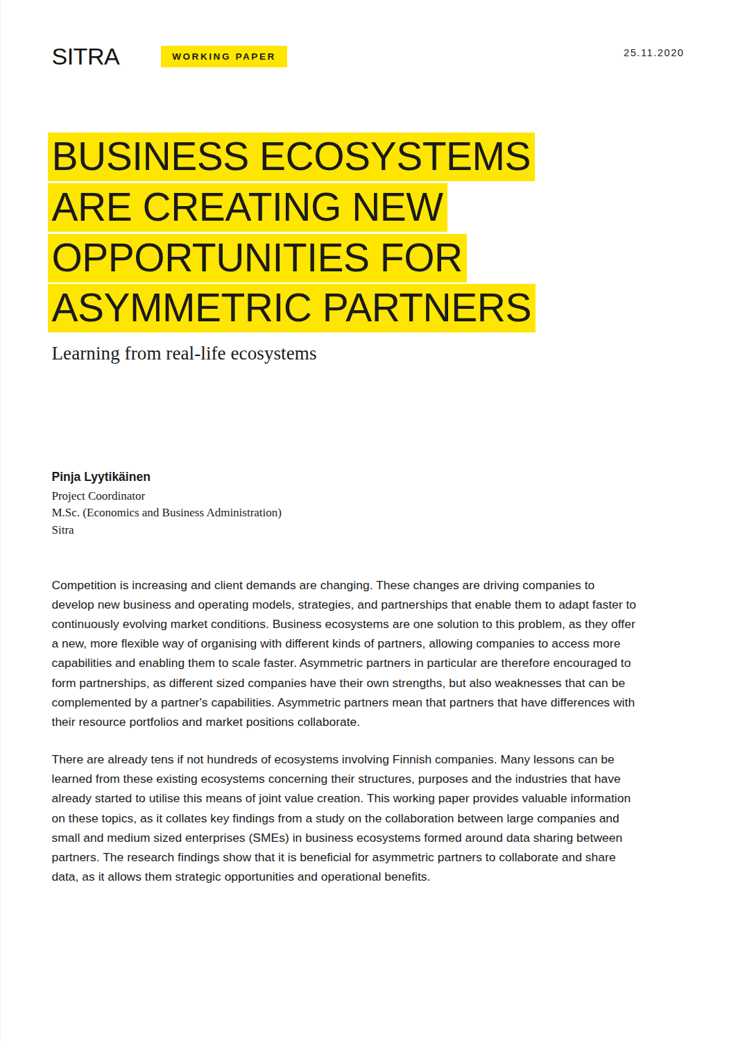SITRA
WORKING PAPER
25.11.2020
BUSINESS ECOSYSTEMS ARE CREATING NEW OPPORTUNITIES FOR ASYMMETRIC PARTNERS
Learning from real-life ecosystems
Pinja Lyytikäinen
Project Coordinator
M.Sc. (Economics and Business Administration)
Sitra
Competition is increasing and client demands are changing. These changes are driving companies to develop new business and operating models, strategies, and partnerships that enable them to adapt faster to continuously evolving market conditions. Business ecosystems are one solution to this problem, as they offer a new, more flexible way of organising with different kinds of partners, allowing companies to access more capabilities and enabling them to scale faster. Asymmetric partners in particular are therefore encouraged to form partnerships, as different sized companies have their own strengths, but also weaknesses that can be complemented by a partner's capabilities. Asymmetric partners mean that partners that have differences with their resource portfolios and market positions collaborate.
There are already tens if not hundreds of ecosystems involving Finnish companies. Many lessons can be learned from these existing ecosystems concerning their structures, purposes and the industries that have already started to utilise this means of joint value creation. This working paper provides valuable information on these topics, as it collates key findings from a study on the collaboration between large companies and small and medium sized enterprises (SMEs) in business ecosystems formed around data sharing between partners. The research findings show that it is beneficial for asymmetric partners to collaborate and share data, as it allows them strategic opportunities and operational benefits.